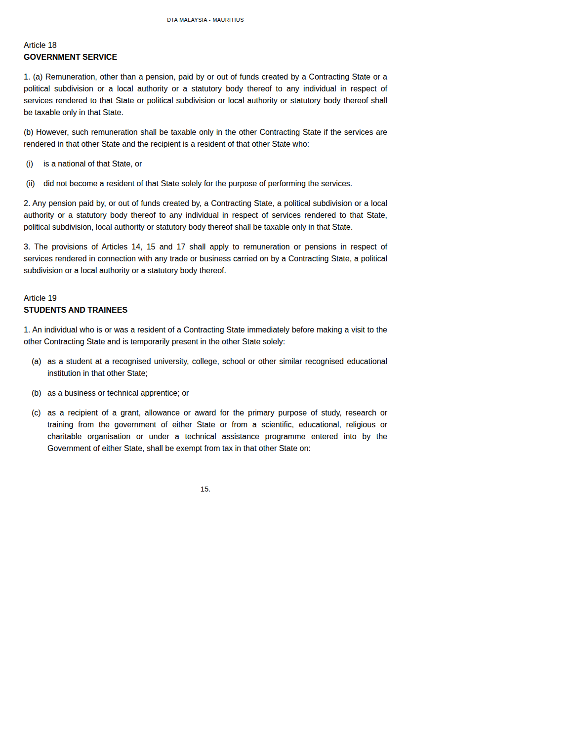DTA MALAYSIA - MAURITIUS
Article 18GOVERNMENT SERVICE
1. (a) Remuneration, other than a pension, paid by or out of funds created by a Contracting State or a political subdivision or a local authority or a statutory body thereof to any individual in respect of services rendered to that State or political subdivision or local authority or statutory body thereof shall be taxable only in that State.
(b) However, such remuneration shall be taxable only in the other Contracting State if the services are rendered in that other State and the recipient is a resident of that other State who:
(i) is a national of that State, or
(ii) did not become a resident of that State solely for the purpose of performing the services.
2. Any pension paid by, or out of funds created by, a Contracting State, a political subdivision or a local authority or a statutory body thereof to any individual in respect of services rendered to that State, political subdivision, local authority or statutory body thereof shall be taxable only in that State.
3. The provisions of Articles 14, 15 and 17 shall apply to remuneration or pensions in respect of services rendered in connection with any trade or business carried on by a Contracting State, a political subdivision or a local authority or a statutory body thereof.
Article 19STUDENTS AND TRAINEES
1. An individual who is or was a resident of a Contracting State immediately before making a visit to the other Contracting State and is temporarily present in the other State solely:
(a) as a student at a recognised university, college, school or other similar recognised educational institution in that other State;
(b) as a business or technical apprentice; or
(c) as a recipient of a grant, allowance or award for the primary purpose of study, research or training from the government of either State or from a scientific, educational, religious or charitable organisation or under a technical assistance programme entered into by the Government of either State, shall be exempt from tax in that other State on:
15.